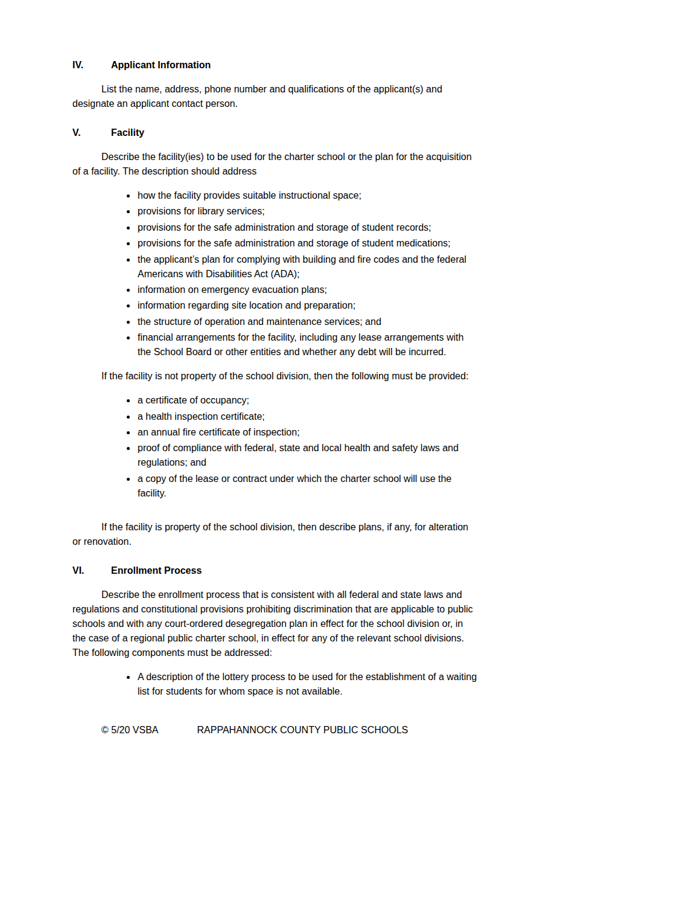IV. Applicant Information
List the name, address, phone number and qualifications of the applicant(s) and designate an applicant contact person.
V. Facility
Describe the facility(ies) to be used for the charter school or the plan for the acquisition of a facility. The description should address
how the facility provides suitable instructional space;
provisions for library services;
provisions for the safe administration and storage of student records;
provisions for the safe administration and storage of student medications;
the applicant’s plan for complying with building and fire codes and the federal Americans with Disabilities Act (ADA);
information on emergency evacuation plans;
information regarding site location and preparation;
the structure of operation and maintenance services; and
financial arrangements for the facility, including any lease arrangements with the School Board or other entities and whether any debt will be incurred.
If the facility is not property of the school division, then the following must be provided:
a certificate of occupancy;
a health inspection certificate;
an annual fire certificate of inspection;
proof of compliance with federal, state and local health and safety laws and regulations; and
a copy of the lease or contract under which the charter school will use the facility.
If the facility is property of the school division, then describe plans, if any, for alteration or renovation.
VI. Enrollment Process
Describe the enrollment process that is consistent with all federal and state laws and regulations and constitutional provisions prohibiting discrimination that are applicable to public schools and with any court-ordered desegregation plan in effect for the school division or, in the case of a regional public charter school, in effect for any of the relevant school divisions. The following components must be addressed:
A description of the lottery process to be used for the establishment of a waiting list for students for whom space is not available.
© 5/20 VSBA RAPPAHANNOCK COUNTY PUBLIC SCHOOLS